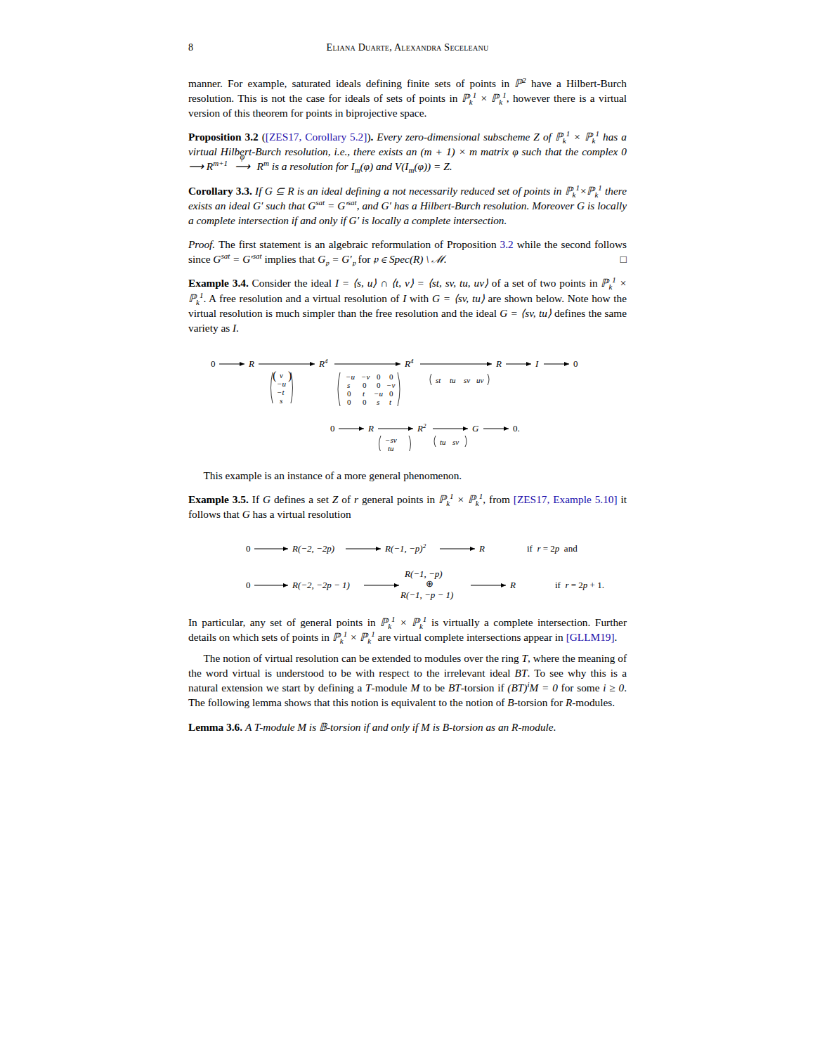8 Eliana Duarte, Alexandra Seceleanu
manner. For example, saturated ideals defining finite sets of points in ℙ2 have a Hilbert-Burch resolution. This is not the case for ideals of sets of points in ℙk1 × ℙk1, however there is a virtual version of this theorem for points in biprojective space.
Proposition 3.2 ([ZES17, Corollary 5.2]). Every zero-dimensional subscheme Z of ℙk1 × ℙk1 has a virtual Hilbert-Burch resolution, i.e., there exists an (m + 1) × m matrix φ such that the complex 0 ⟶ Rm+1 φ⟶ Rm is a resolution for Im(φ) and V(Im(φ)) = Z.
Corollary 3.3. If G ⊆ R is an ideal defining a not necessarily reduced set of points in ℙk1×ℙk1 there exists an ideal G′ such that Gsat = G′sat, and G′ has a Hilbert-Burch resolution. Moreover G is locally a complete intersection if and only if G′ is locally a complete intersection.
Proof. The first statement is an algebraic reformulation of Proposition 3.2 while the second follows since Gsat = G′sat implies that G𝔭 = G′𝔭 for 𝔭 ∈ Spec(R) \ ℳ. □
Example 3.4. Consider the ideal I = ⟨s, u⟩ ∩ ⟨t, v⟩ = ⟨st, sv, tu, uv⟩ of a set of two points in ℙk1 × ℙk1. A free resolution and a virtual resolution of I with G = ⟨sv, tu⟩ are shown below. Note how the virtual resolution is much simpler than the free resolution and the ideal G = ⟨sv, tu⟩ defines the same variety as I.
0 R R4 R4 R I 0 ( v −u −t s ) −u −v 0 0 s 0 0 −v 0 t −u 0 0 0 s t st tu sv uv 0 R R2 G 0. −sv tu tu sv
This example is an instance of a more general phenomenon.
Example 3.5. If G defines a set Z of r general points in ℙk1 × ℙk1, from [ZES17, Example 5.10] it follows that G has a virtual resolution
0 R(−2, −2p) R(−1, −p)2 R if r = 2p and 0 R(−2, −2p − 1) R(−1, −p) ⊕ R(−1, −p − 1) R if r = 2p + 1.
In particular, any set of general points in ℙk1 × ℙk1 is virtually a complete intersection. Further details on which sets of points in ℙk1 × ℙk1 are virtual complete intersections appear in [GLLM19].
The notion of virtual resolution can be extended to modules over the ring T, where the meaning of the word virtual is understood to be with respect to the irrelevant ideal BT. To see why this is a natural extension we start by defining a T-module M to be BT-torsion if (BT)iM = 0 for some i ≥ 0. The following lemma shows that this notion is equivalent to the notion of B-torsion for R-modules.
Lemma 3.6. A T-module M is 𝔹-torsion if and only if M is B-torsion as an R-module.